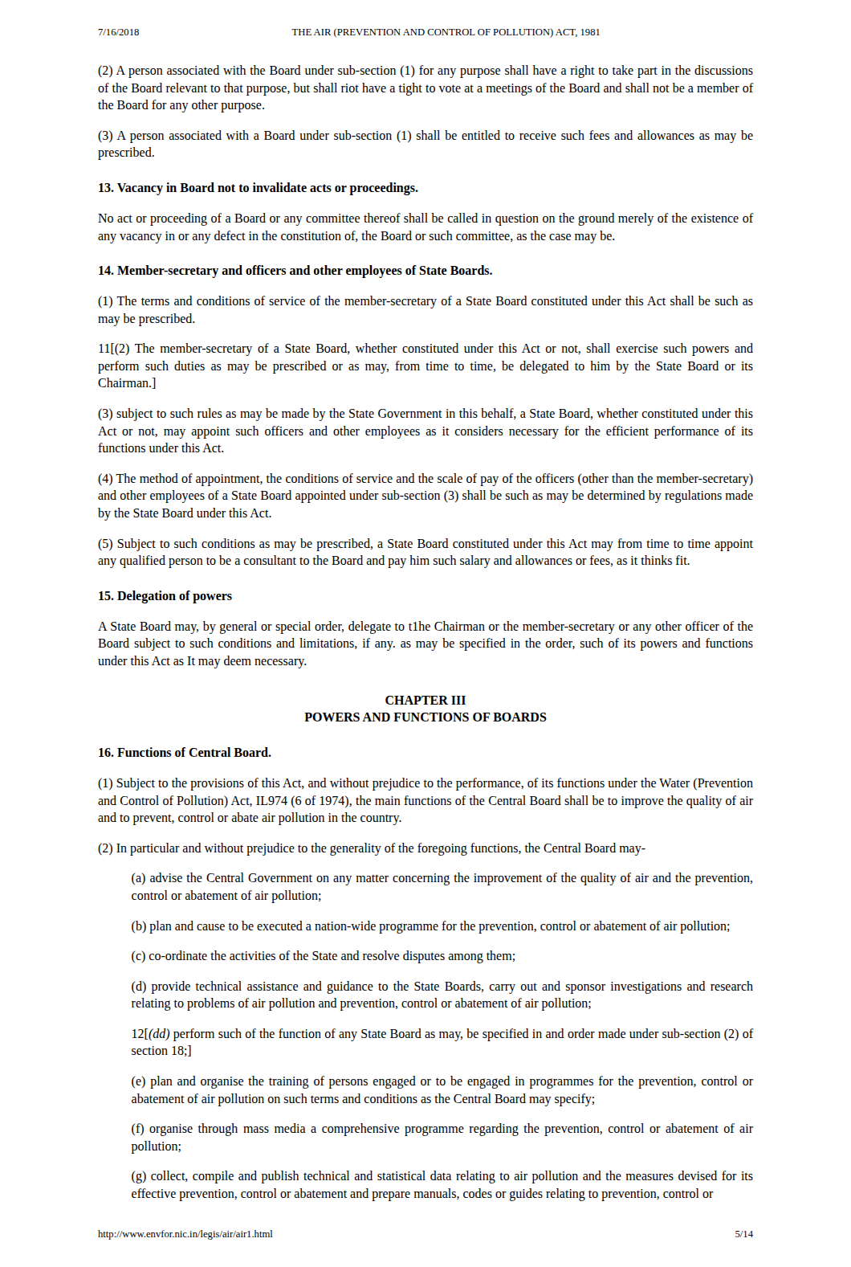7/16/2018 THE AIR (PREVENTION AND CONTROL OF POLLUTION) ACT, 1981
(2) A person associated with the Board under sub-section (1) for any purpose shall have a right to take part in the discussions of the Board relevant to that purpose, but shall riot have a tight to vote at a meetings of the Board and shall not be a member of the Board for any other purpose.
(3) A person associated with a Board under sub-section (1) shall be entitled to receive such fees and allowances as may be prescribed.
13. Vacancy in Board not to invalidate acts or proceedings.
No act or proceeding of a Board or any committee thereof shall be called in question on the ground merely of the existence of any vacancy in or any defect in the constitution of, the Board or such committee, as the case may be.
14. Member-secretary and officers and other employees of State Boards.
(1) The terms and conditions of service of the member-secretary of a State Board constituted under this Act shall be such as may be prescribed.
11[(2) The member-secretary of a State Board, whether constituted under this Act or not, shall exercise such powers and perform such duties as may be prescribed or as may, from time to time, be delegated to him by the State Board or its Chairman.]
(3) subject to such rules as may be made by the State Government in this behalf, a State Board, whether constituted under this Act or not, may appoint such officers and other employees as it considers necessary for the efficient performance of its functions under this Act.
(4) The method of appointment, the conditions of service and the scale of pay of the officers (other than the member-secretary) and other employees of a State Board appointed under sub-section (3) shall be such as may be determined by regulations made by the State Board under this Act.
(5) Subject to such conditions as may be prescribed, a State Board constituted under this Act may from time to time appoint any qualified person to be a consultant to the Board and pay him such salary and allowances or fees, as it thinks fit.
15. Delegation of powers
A State Board may, by general or special order, delegate to t1he Chairman or the member-secretary or any other officer of the Board subject to such conditions and limitations, if any. as may be specified in the order, such of its powers and functions under this Act as It may deem necessary.
CHAPTER III
POWERS AND FUNCTIONS OF BOARDS
16. Functions of Central Board.
(1) Subject to the provisions of this Act, and without prejudice to the performance, of its functions under the Water (Prevention and Control of Pollution) Act, IL974 (6 of 1974), the main functions of the Central Board shall be to improve the quality of air and to prevent, control or abate air pollution in the country.
(2) In particular and without prejudice to the generality of the foregoing functions, the Central Board may-
(a) advise the Central Government on any matter concerning the improvement of the quality of air and the prevention, control or abatement of air pollution;
(b) plan and cause to be executed a nation-wide programme for the prevention, control or abatement of air pollution;
(c) co-ordinate the activities of the State and resolve disputes among them;
(d) provide technical assistance and guidance to the State Boards, carry out and sponsor investigations and research relating to problems of air pollution and prevention, control or abatement of air pollution;
12[(dd) perform such of the function of any State Board as may, be specified in and order made under sub-section (2) of section 18;]
(e) plan and organise the training of persons engaged or to be engaged in programmes for the prevention, control or abatement of air pollution on such terms and conditions as the Central Board may specify;
(f) organise through mass media a comprehensive programme regarding the prevention, control or abatement of air pollution;
(g) collect, compile and publish technical and statistical data relating to air pollution and the measures devised for its effective prevention, control or abatement and prepare manuals, codes or guides relating to prevention, control or
http://www.envfor.nic.in/legis/air/air1.html 5/14